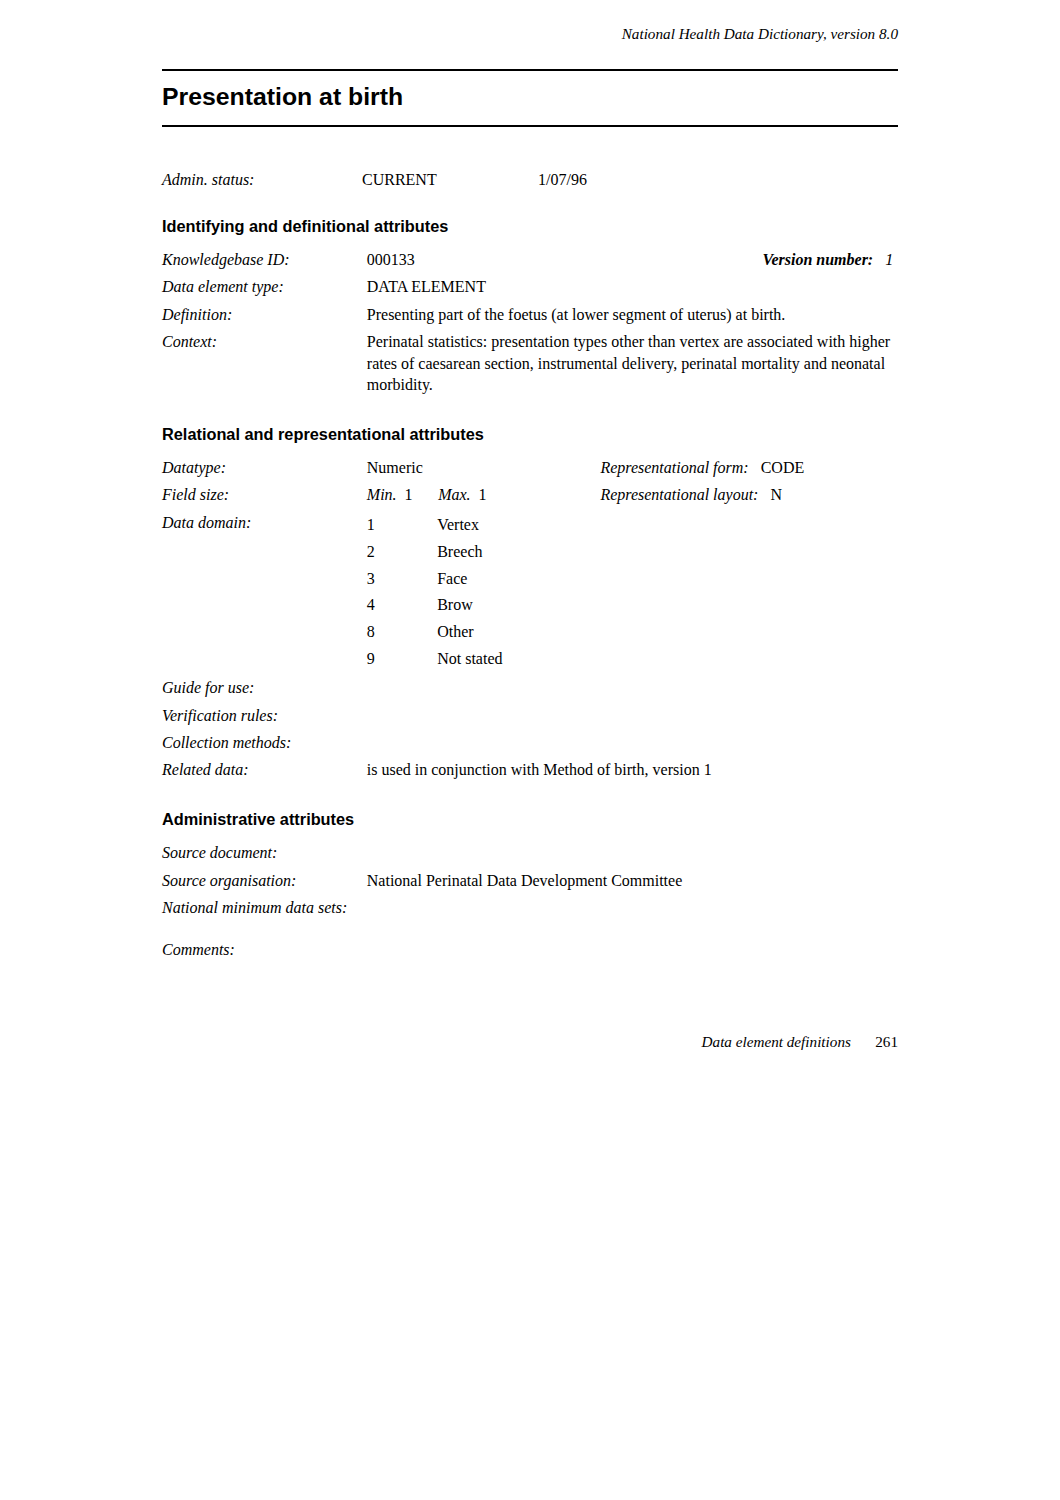National Health Data Dictionary, version 8.0
Presentation at birth
Admin. status: CURRENT 1/07/96
Identifying and definitional attributes
| Knowledgebase ID: | 000133 Version number: 1 |
| Data element type: | DATA ELEMENT |
| Definition: | Presenting part of the foetus (at lower segment of uterus) at birth. |
| Context: | Perinatal statistics: presentation types other than vertex are associated with higher rates of caesarean section, instrumental delivery, perinatal mortality and neonatal morbidity. |
Relational and representational attributes
| Datatype: | Numeric Representational form: CODE |
| Field size: | Min. 1 Max. 1 Representational layout: N |
| Data domain: | / 1 / Vertex / / 2 / Breech / / 3 / Face / / 4 / Brow / / 8 / Other / / 9 / Not stated / |
| Guide for use: | |
| Verification rules: | |
| Collection methods: | |
| Related data: | is used in conjunction with Method of birth, version 1 |
Administrative attributes
| Source document: | |
| Source organisation: | National Perinatal Data Development Committee |
| National minimum data sets: | |
| Comments: | |
Data element definitions 261